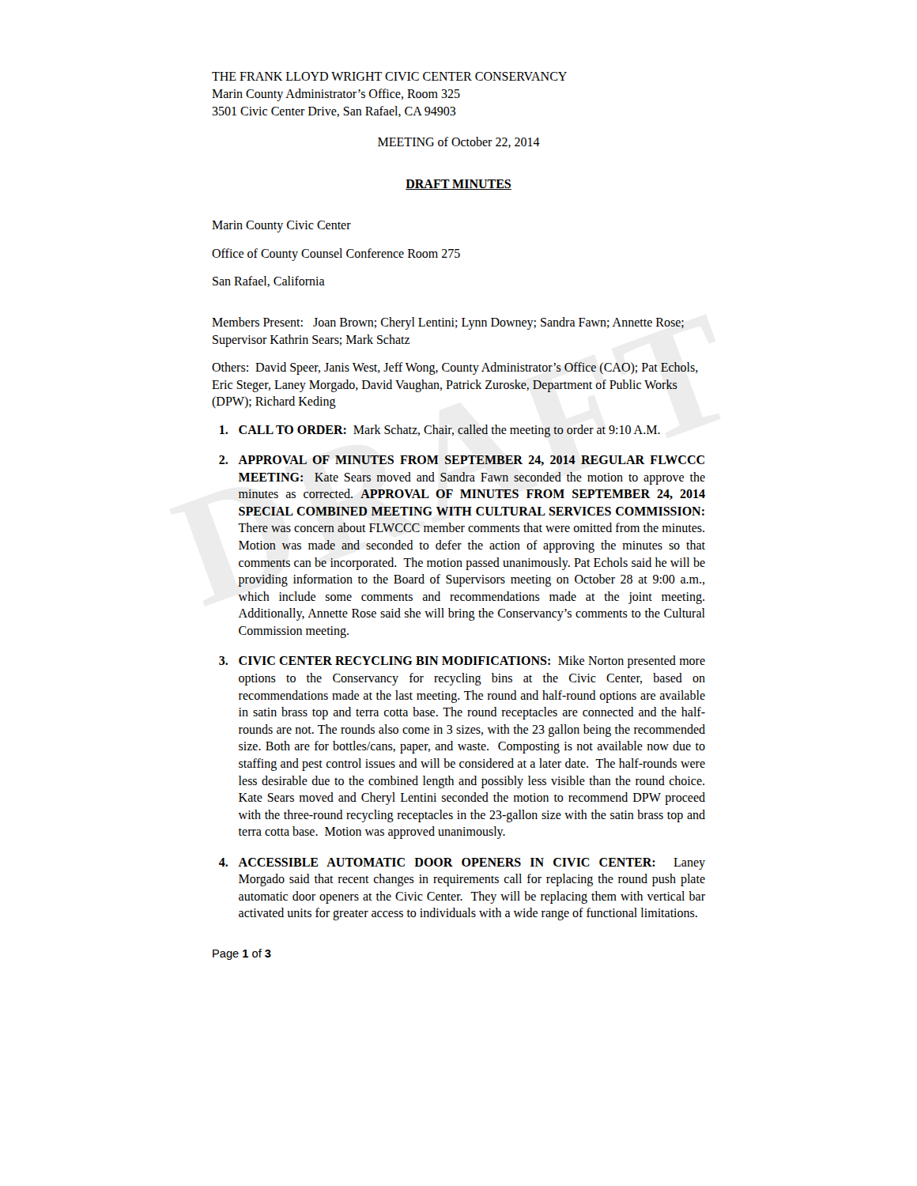DRAFT
THE FRANK LLOYD WRIGHT CIVIC CENTER CONSERVANCY
Marin County Administrator’s Office, Room 325
3501 Civic Center Drive, San Rafael, CA 94903
MEETING of October 22, 2014
DRAFT MINUTES
Marin County Civic Center
Office of County Counsel Conference Room 275
San Rafael, California
Members Present: Joan Brown; Cheryl Lentini; Lynn Downey; Sandra Fawn; Annette Rose; Supervisor Kathrin Sears; Mark Schatz
Others: David Speer, Janis West, Jeff Wong, County Administrator’s Office (CAO); Pat Echols, Eric Steger, Laney Morgado, David Vaughan, Patrick Zuroske, Department of Public Works (DPW); Richard Keding
CALL TO ORDER: Mark Schatz, Chair, called the meeting to order at 9:10 A.M.
APPROVAL OF MINUTES FROM SEPTEMBER 24, 2014 REGULAR FLWCCC MEETING: Kate Sears moved and Sandra Fawn seconded the motion to approve the minutes as corrected. APPROVAL OF MINUTES FROM SEPTEMBER 24, 2014 SPECIAL COMBINED MEETING WITH CULTURAL SERVICES COMMISSION: There was concern about FLWCCC member comments that were omitted from the minutes. Motion was made and seconded to defer the action of approving the minutes so that comments can be incorporated. The motion passed unanimously. Pat Echols said he will be providing information to the Board of Supervisors meeting on October 28 at 9:00 a.m., which include some comments and recommendations made at the joint meeting. Additionally, Annette Rose said she will bring the Conservancy’s comments to the Cultural Commission meeting.
CIVIC CENTER RECYCLING BIN MODIFICATIONS: Mike Norton presented more options to the Conservancy for recycling bins at the Civic Center, based on recommendations made at the last meeting. The round and half-round options are available in satin brass top and terra cotta base. The round receptacles are connected and the half-rounds are not. The rounds also come in 3 sizes, with the 23 gallon being the recommended size. Both are for bottles/cans, paper, and waste. Composting is not available now due to staffing and pest control issues and will be considered at a later date. The half-rounds were less desirable due to the combined length and possibly less visible than the round choice. Kate Sears moved and Cheryl Lentini seconded the motion to recommend DPW proceed with the three-round recycling receptacles in the 23-gallon size with the satin brass top and terra cotta base. Motion was approved unanimously.
ACCESSIBLE AUTOMATIC DOOR OPENERS IN CIVIC CENTER: Laney Morgado said that recent changes in requirements call for replacing the round push plate automatic door openers at the Civic Center. They will be replacing them with vertical bar activated units for greater access to individuals with a wide range of functional limitations.
Page 1 of 3